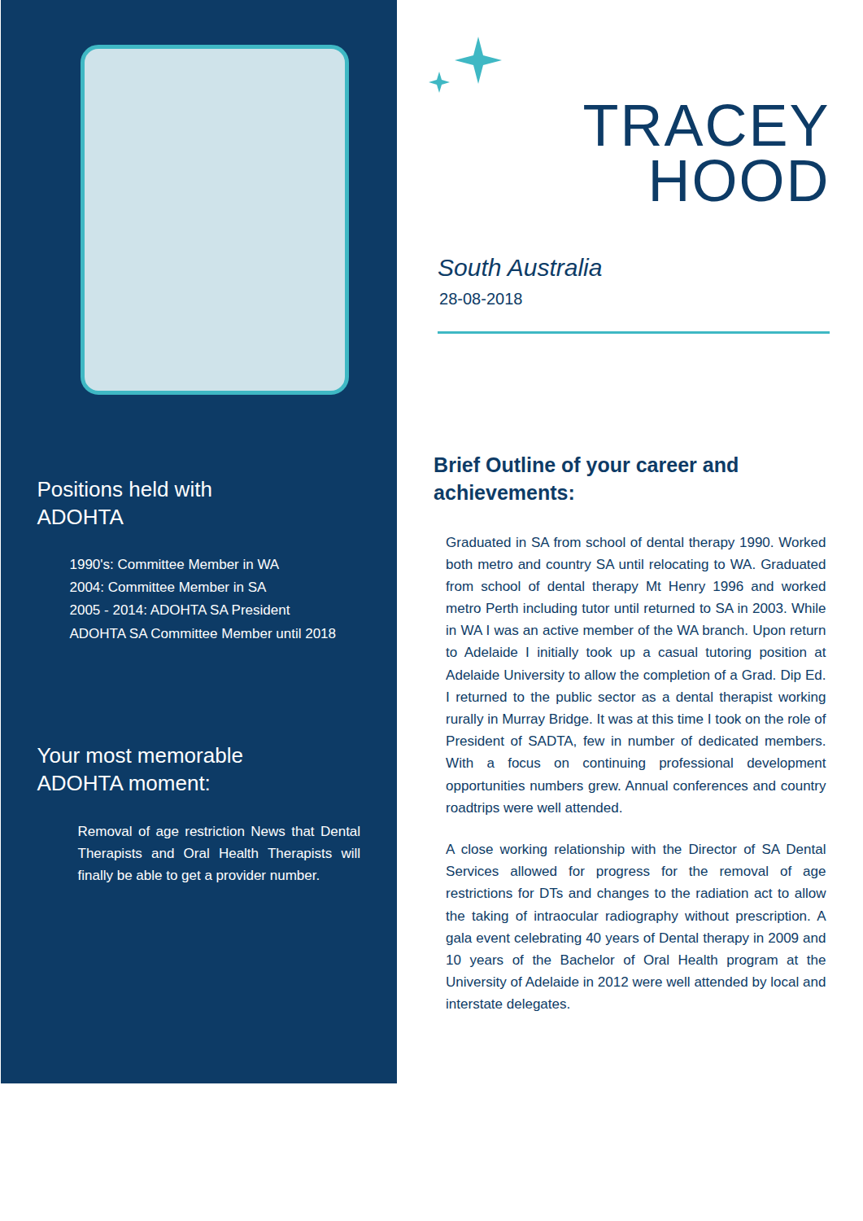TRACEY
HOOD
South Australia
28-08-2018
Positions held with
ADOHTA
1990's: Committee Member in WA
2004: Committee Member in SA
2005 - 2014: ADOHTA SA President
ADOHTA SA Committee Member until 2018
Your most memorable
ADOHTA moment:
Removal of age restriction News that Dental Therapists and Oral Health Therapists will finally be able to get a provider number.
Brief Outline of your career and achievements:
Graduated in SA from school of dental therapy 1990. Worked both metro and country SA until relocating to WA. Graduated from school of dental therapy Mt Henry 1996 and worked metro Perth including tutor until returned to SA in 2003. While in WA I was an active member of the WA branch. Upon return to Adelaide I initially took up a casual tutoring position at Adelaide University to allow the completion of a Grad. Dip Ed. I returned to the public sector as a dental therapist working rurally in Murray Bridge. It was at this time I took on the role of President of SADTA, few in number of dedicated members. With a focus on continuing professional development opportunities numbers grew. Annual conferences and country roadtrips were well attended.
A close working relationship with the Director of SA Dental Services allowed for progress for the removal of age restrictions for DTs and changes to the radiation act to allow the taking of intraocular radiography without prescription. A gala event celebrating 40 years of Dental therapy in 2009 and 10 years of the Bachelor of Oral Health program at the University of Adelaide in 2012 were well attended by local and interstate delegates.